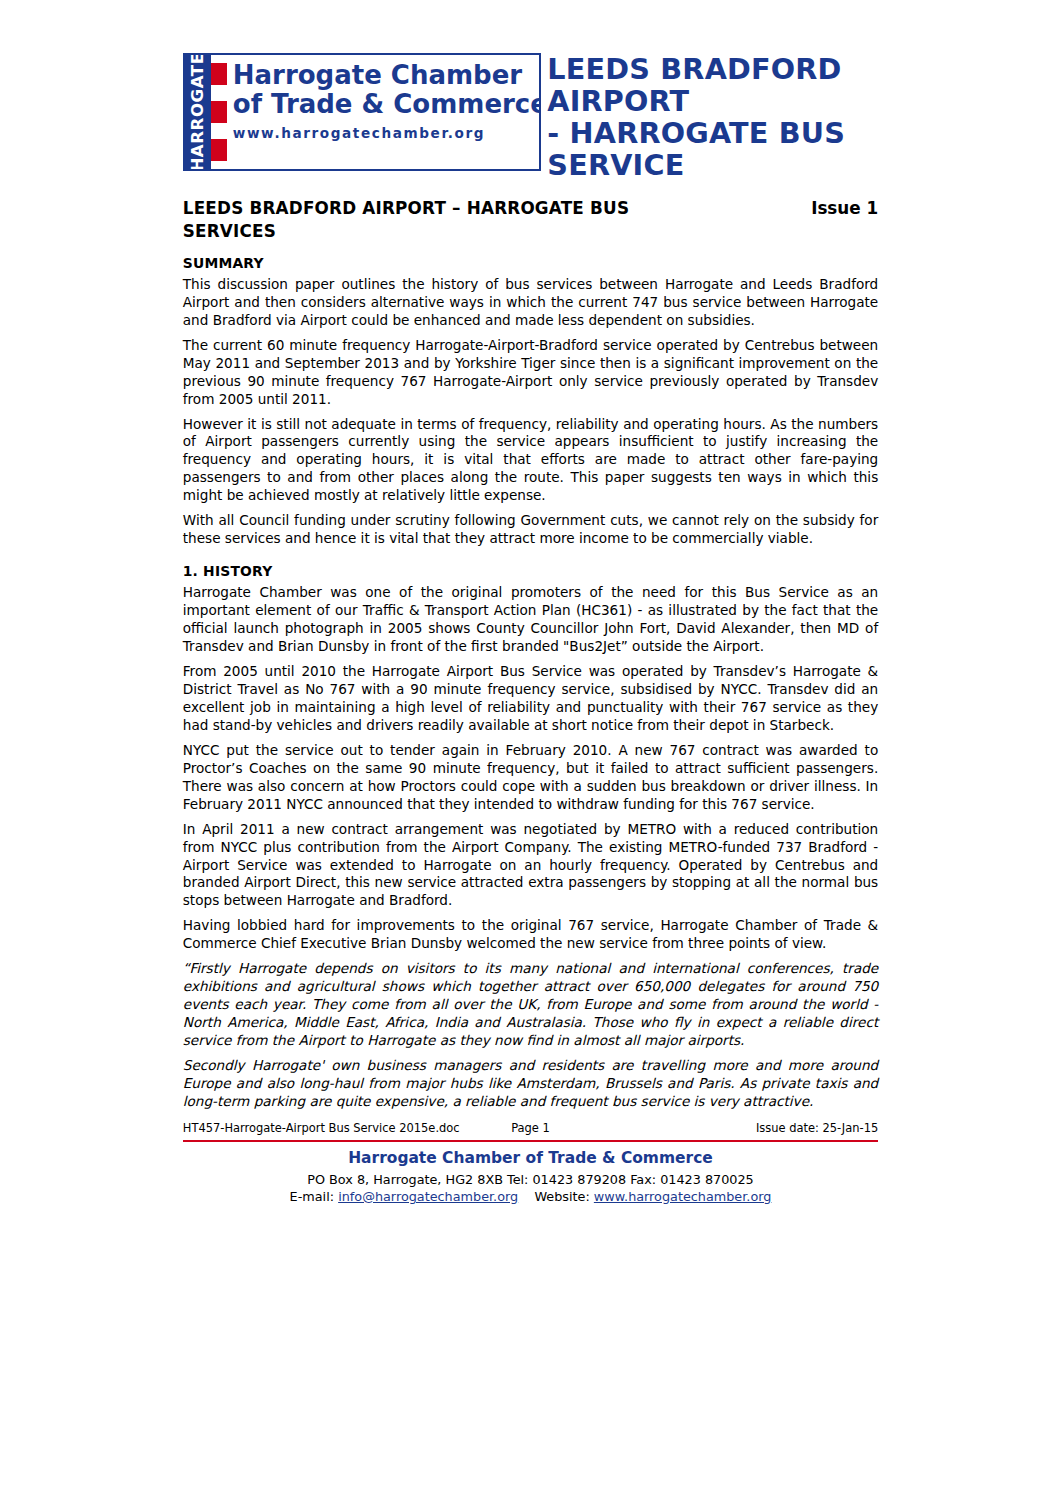HARROGATE
Harrogate Chamber
of Trade & Commerce
www.harrogatechamber.org
LEEDS BRADFORD AIRPORT
- HARROGATE BUS SERVICE
LEEDS BRADFORD AIRPORT – HARROGATE BUS SERVICES
Issue 1
SUMMARY
This discussion paper outlines the history of bus services between Harrogate and Leeds Bradford Airport and then considers alternative ways in which the current 747 bus service between Harrogate and Bradford via Airport could be enhanced and made less dependent on subsidies.
The current 60 minute frequency Harrogate-Airport-Bradford service operated by Centrebus between May 2011 and September 2013 and by Yorkshire Tiger since then is a significant improvement on the previous 90 minute frequency 767 Harrogate-Airport only service previously operated by Transdev from 2005 until 2011.
However it is still not adequate in terms of frequency, reliability and operating hours. As the numbers of Airport passengers currently using the service appears insufficient to justify increasing the frequency and operating hours, it is vital that efforts are made to attract other fare-paying passengers to and from other places along the route. This paper suggests ten ways in which this might be achieved mostly at relatively little expense.
With all Council funding under scrutiny following Government cuts, we cannot rely on the subsidy for these services and hence it is vital that they attract more income to be commercially viable.
1. HISTORY
Harrogate Chamber was one of the original promoters of the need for this Bus Service as an important element of our Traffic & Transport Action Plan (HC361) - as illustrated by the fact that the official launch photograph in 2005 shows County Councillor John Fort, David Alexander, then MD of Transdev and Brian Dunsby in front of the first branded "Bus2Jet” outside the Airport.
From 2005 until 2010 the Harrogate Airport Bus Service was operated by Transdev’s Harrogate & District Travel as No 767 with a 90 minute frequency service, subsidised by NYCC. Transdev did an excellent job in maintaining a high level of reliability and punctuality with their 767 service as they had stand-by vehicles and drivers readily available at short notice from their depot in Starbeck.
NYCC put the service out to tender again in February 2010. A new 767 contract was awarded to Proctor’s Coaches on the same 90 minute frequency, but it failed to attract sufficient passengers. There was also concern at how Proctors could cope with a sudden bus breakdown or driver illness. In February 2011 NYCC announced that they intended to withdraw funding for this 767 service.
In April 2011 a new contract arrangement was negotiated by METRO with a reduced contribution from NYCC plus contribution from the Airport Company. The existing METRO-funded 737 Bradford - Airport Service was extended to Harrogate on an hourly frequency. Operated by Centrebus and branded Airport Direct, this new service attracted extra passengers by stopping at all the normal bus stops between Harrogate and Bradford.
Having lobbied hard for improvements to the original 767 service, Harrogate Chamber of Trade & Commerce Chief Executive Brian Dunsby welcomed the new service from three points of view.
“Firstly Harrogate depends on visitors to its many national and international conferences, trade exhibitions and agricultural shows which together attract over 650,000 delegates for around 750 events each year. They come from all over the UK, from Europe and some from around the world - North America, Middle East, Africa, India and Australasia. Those who fly in expect a reliable direct service from the Airport to Harrogate as they now find in almost all major airports.
Secondly Harrogate' own business managers and residents are travelling more and more around Europe and also long-haul from major hubs like Amsterdam, Brussels and Paris. As private taxis and long-term parking are quite expensive, a reliable and frequent bus service is very attractive.
HT457-Harrogate-Airport Bus Service 2015e.doc
Page 1
Issue date: 25-Jan-15
Harrogate Chamber of Trade & Commerce
PO Box 8, Harrogate, HG2 8XB Tel: 01423 879208 Fax: 01423 870025
E-mail: info@harrogatechamber.org Website: www.harrogatechamber.org